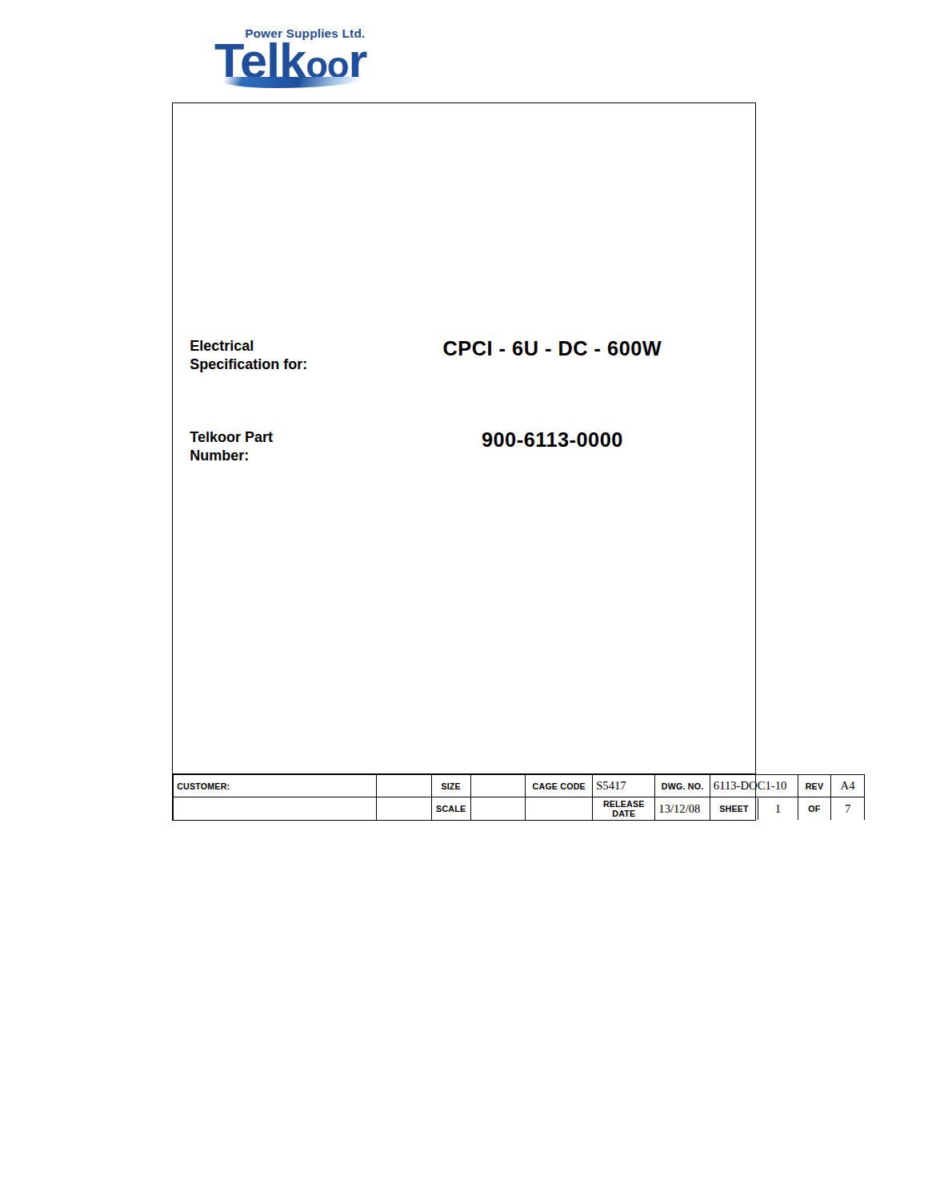Power Supplies Ltd.
Telkoor
| Electrical Specification for: | CPCI - 6U - DC - 600W |
| Telkoor Part Number: | 900-6113-0000 |
| CUSTOMER: | | SIZE | | CAGE CODE | S5417 | DWG. NO. | 6113-DOC1-10 | REV | A4 |
| | | SCALE | | | RELEASE DATE | 13/12/08 | / SHEET / 1 / | OF | 7 |